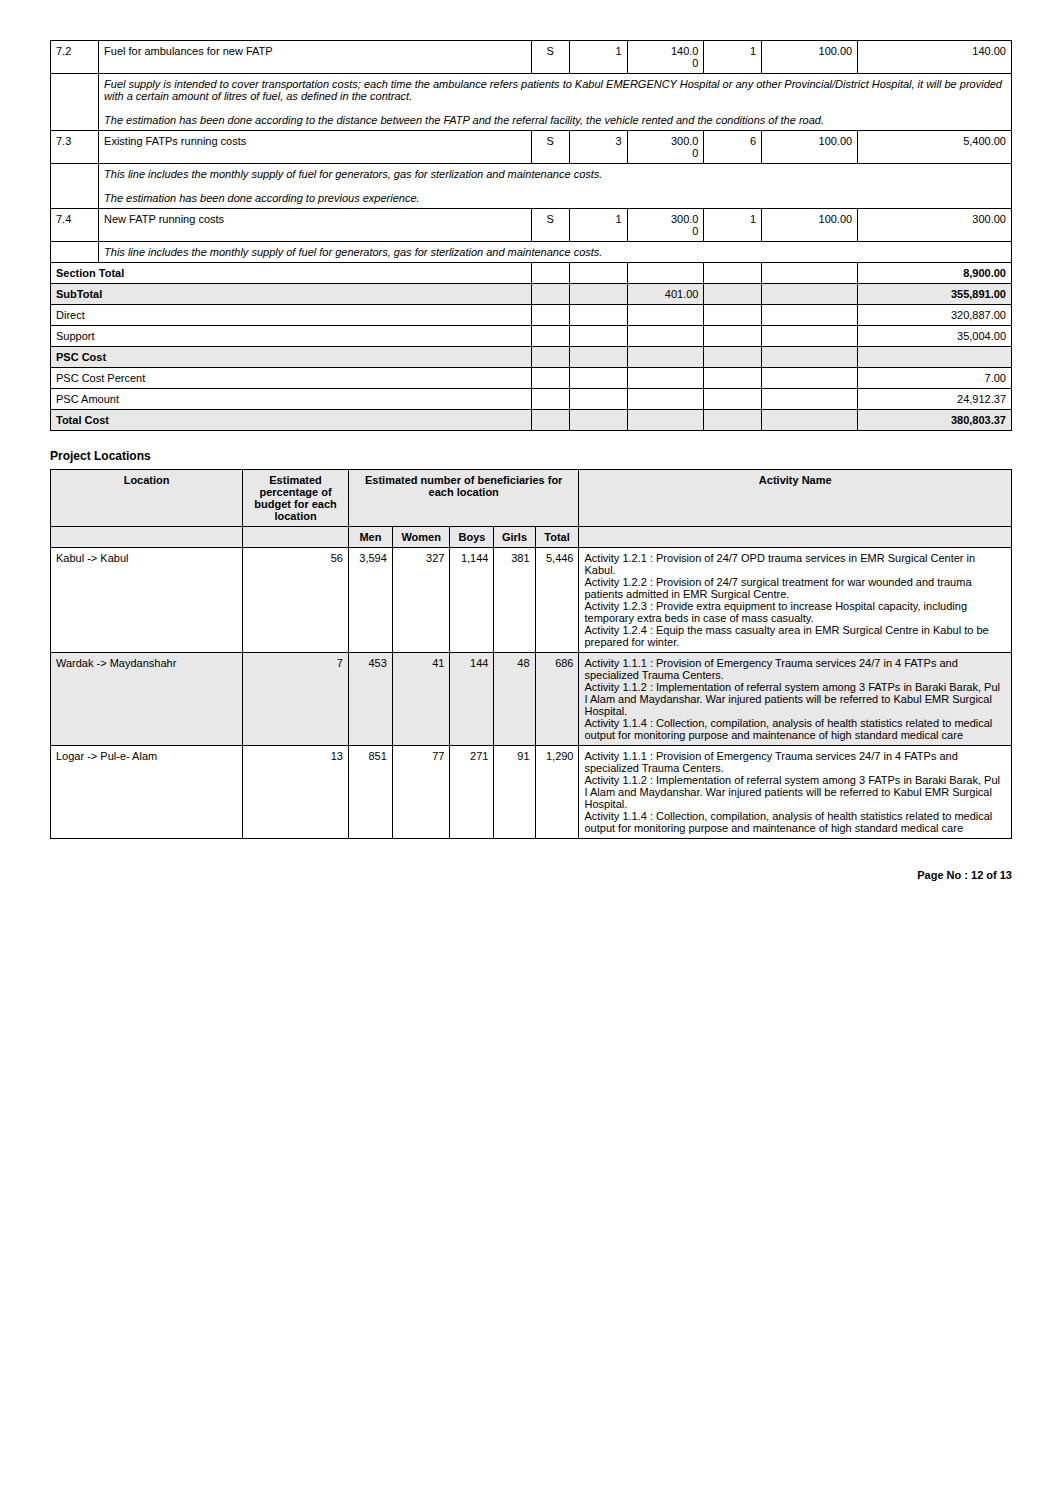| 7.2 | Fuel for ambulances for new FATP | S | 1 | 140.0 0 | 1 | 100.00 | 140.00 |
| | Fuel supply is intended to cover transportation costs; each time the ambulance refers patients to Kabul EMERGENCY Hospital or any other Provincial/District Hospital, it will be provided with a certain amount of litres of fuel, as defined in the contract. The estimation has been done according to the distance between the FATP and the referral facility, the vehicle rented and the conditions of the road. |
| 7.3 | Existing FATPs running costs | S | 3 | 300.0 0 | 6 | 100.00 | 5,400.00 |
| | This line includes the monthly supply of fuel for generators, gas for sterlization and maintenance costs. The estimation has been done according to previous experience. |
| 7.4 | New FATP running costs | S | 1 | 300.0 0 | 1 | 100.00 | 300.00 |
| | This line includes the monthly supply of fuel for generators, gas for sterlization and maintenance costs. |
| Section Total | | | | | | 8,900.00 |
| SubTotal | | | 401.00 | | | 355,891.00 |
| Direct | | | | | | 320,887.00 |
| Support | | | | | | 35,004.00 |
| PSC Cost | | | | | | |
| PSC Cost Percent | | | | | | 7.00 |
| PSC Amount | | | | | | 24,912.37 |
| Total Cost | | | | | | 380,803.37 |
Project Locations
| Location | Estimated percentage of budget for each location | Estimated number of beneficiaries for each location | Activity Name |
| --- | --- | --- | --- |
| | | Men | Women | Boys | Girls | Total | |
| Kabul -> Kabul | 56 | 3,594 | 327 | 1,144 | 381 | 5,446 | Activity 1.2.1 : Provision of 24/7 OPD trauma services in EMR Surgical Center in Kabul. Activity 1.2.2 : Provision of 24/7 surgical treatment for war wounded and trauma patients admitted in EMR Surgical Centre. Activity 1.2.3 : Provide extra equipment to increase Hospital capacity, including temporary extra beds in case of mass casualty. Activity 1.2.4 : Equip the mass casualty area in EMR Surgical Centre in Kabul to be prepared for winter. |
| Wardak -> Maydanshahr | 7 | 453 | 41 | 144 | 48 | 686 | Activity 1.1.1 : Provision of Emergency Trauma services 24/7 in 4 FATPs and specialized Trauma Centers. Activity 1.1.2 : Implementation of referral system among 3 FATPs in Baraki Barak, Pul I Alam and Maydanshar. War injured patients will be referred to Kabul EMR Surgical Hospital. Activity 1.1.4 : Collection, compilation, analysis of health statistics related to medical output for monitoring purpose and maintenance of high standard medical care |
| Logar -> Pul-e- Alam | 13 | 851 | 77 | 271 | 91 | 1,290 | Activity 1.1.1 : Provision of Emergency Trauma services 24/7 in 4 FATPs and specialized Trauma Centers. Activity 1.1.2 : Implementation of referral system among 3 FATPs in Baraki Barak, Pul I Alam and Maydanshar. War injured patients will be referred to Kabul EMR Surgical Hospital. Activity 1.1.4 : Collection, compilation, analysis of health statistics related to medical output for monitoring purpose and maintenance of high standard medical care |
Page No : 12 of 13